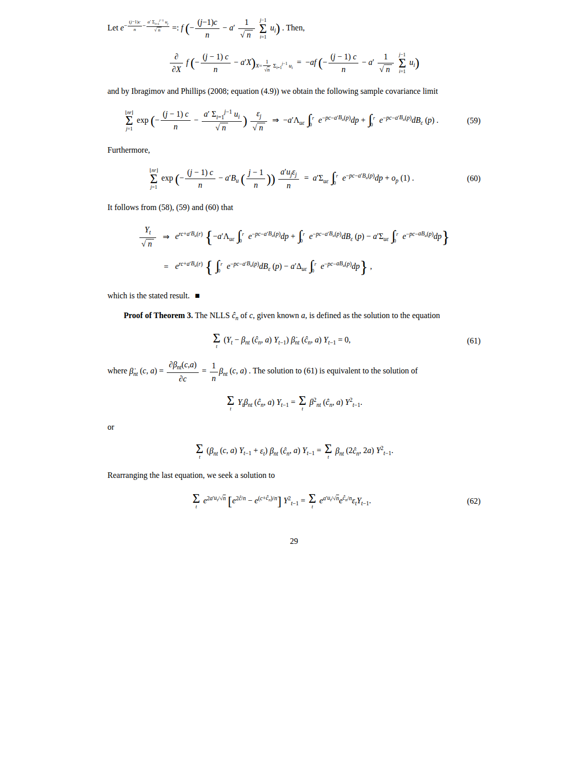Let e−(j−1)c n−a′ Σi=1j−1 uj√ n =: f (−(j−1)c n − a′ 1√ n j−1 Σi=1 ui) . Then,
∂∂X f (−(j − 1) c n − a′X)X=1√n Σi=1j−1 ui = −af (−(j − 1) c n − a′ 1√ n j−1 Σi=1 ui)
and by Ibragimov and Phillips (2008; equation (4.9)) we obtain the following sample covariance limit
⌊nr⌋Σj=1 exp (−(j − 1) c n − a′ Σi=1j−1 ui√ n ) εj√ n ⇒ −a′Λuε ∫0 r e−pc−a′Bu(p)dp + ∫0 r e−pc−a′Bu(p)dBε (p) .
(59)
Furthermore,
⌊nr⌋Σj=1 exp (−(j − 1) c n − a′Bu (j − 1 n)) a′ujεj n = a′Σuε ∫0 r e−pc−a′Bu(p)dp + op (1) .
(60)
It follows from (58), (59) and (60) that
| Y t √ n | ⇒ | e rc + a ′ B u ( r ) { − a ′Λ uε ∫ 0 r e − pc − a ′ B u ( p ) dp + ∫ 0 r e − pc − a ′ B u ( p ) dB ε ( p ) − a ′Σ uε ∫ 0 r e − pc − aB u ( p ) dp } |
| | = | e rc + a ′ B u ( r ) { ∫ 0 r e − pc − a ′ B u ( p ) dB ε ( p ) − a ′Δ uε ∫ 0 r e − pc − aB u ( p ) dp } , |
which is the stated result. ■
Proof of Theorem 3. The NLLS ĉn of c, given known a, is defined as the solution to the equation
Σt (Yt − βnt (ĉn, a) Yt−1) β̇nt (ĉn, a) Yt−1 = 0,
(61)
where β̇nt (c, a) = ∂βnt(c,a)∂c = 1 n βnt (c, a) . The solution to (61) is equivalent to the solution of
Σt Ytβnt (ĉn, a) Yt−1 = Σt β2nt (ĉn, a) Y2t−1.
or
Σt (βnt (c, a) Yt−1 + εt) βnt (ĉn, a) Yt−1 = Σt βnt (2ĉn, 2a) Y2t−1.
Rearranging the last equation, we seek a solution to
Σt e2a′ut/√n [e2ĉ/n − e(c+ĉn)/n] Y2t−1 = Σt ea′ut/√neĉn/nεtYt−1.
(62)
29